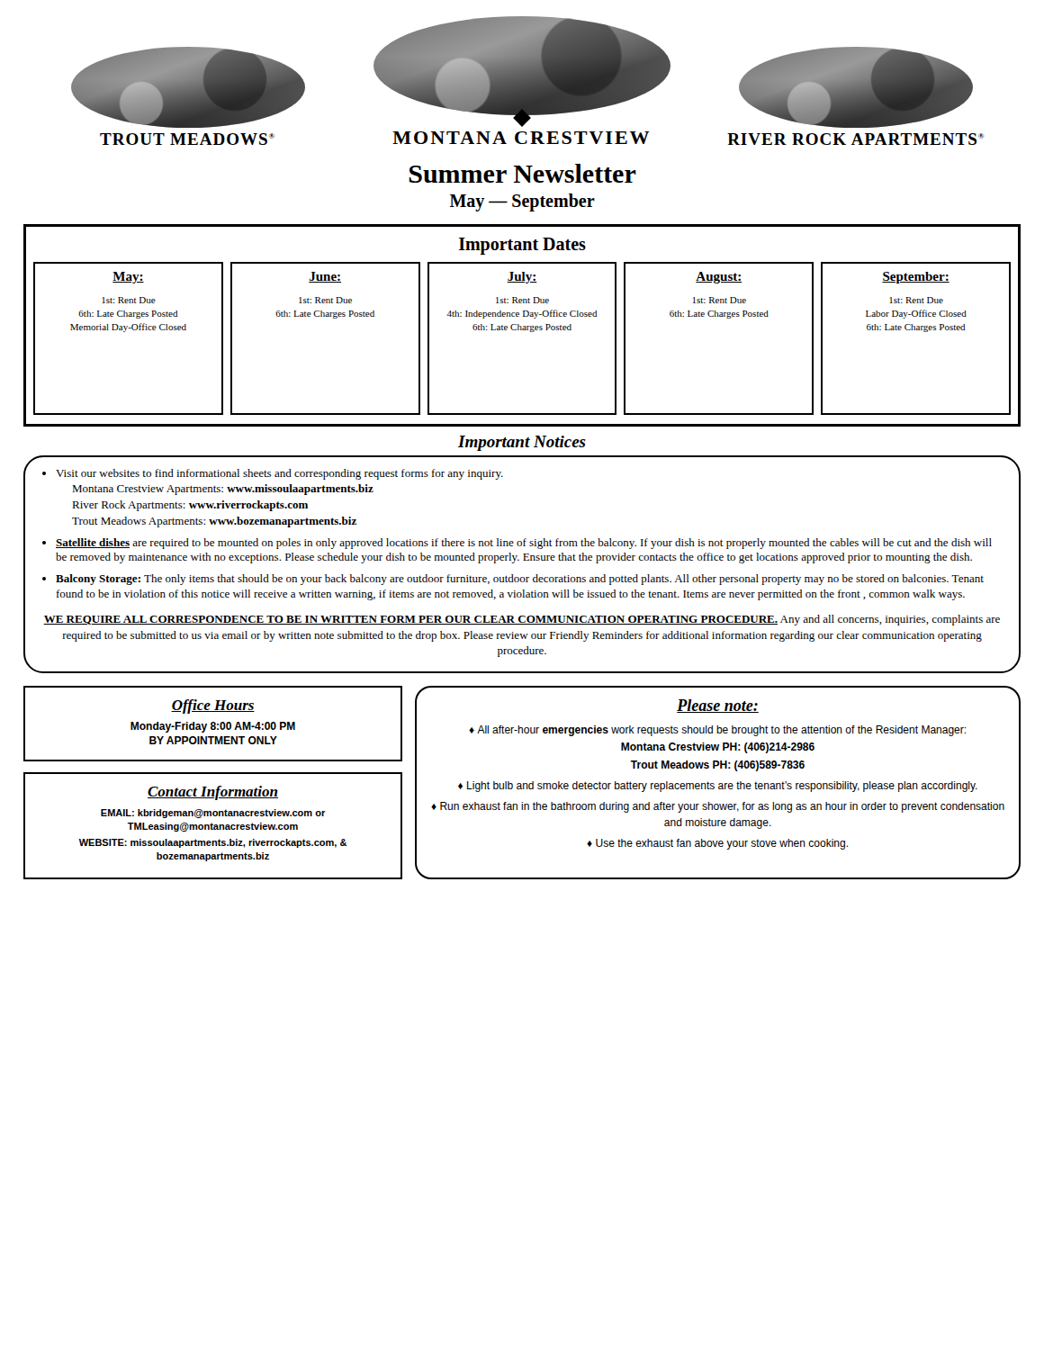Trout Meadows®
Montana Crestview
River Rock Apartments®
Summer Newsletter
May — September
Important Dates
May:
1st: Rent Due
6th: Late Charges Posted
Memorial Day-Office Closed
June:
1st: Rent Due
6th: Late Charges Posted
July:
1st: Rent Due
4th: Independence Day-Office Closed
6th: Late Charges Posted
August:
1st: Rent Due
6th: Late Charges Posted
September:
1st: Rent Due
Labor Day-Office Closed
6th: Late Charges Posted
Important Notices
Visit our websites to find informational sheets and corresponding request forms for any inquiry.
Montana Crestview Apartments: www.missoulaapartments.biz
River Rock Apartments: www.riverrockapts.com
Trout Meadows Apartments: www.bozemanapartments.biz
Satellite dishes are required to be mounted on poles in only approved locations if there is not line of sight from the balcony. If your dish is not properly mounted the cables will be cut and the dish will be removed by maintenance with no exceptions. Please schedule your dish to be mounted properly. Ensure that the provider contacts the office to get locations approved prior to mounting the dish.
Balcony Storage: The only items that should be on your back balcony are outdoor furniture, outdoor decorations and potted plants. All other personal property may no be stored on balconies. Tenant found to be in violation of this notice will receive a written warning, if items are not removed, a violation will be issued to the tenant. Items are never permitted on the front , common walk ways.
WE REQUIRE ALL CORRESPONDENCE TO BE IN WRITTEN FORM PER OUR CLEAR COMMUNICATION OPERATING PROCEDURE. Any and all concerns, inquiries, complaints are required to be submitted to us via email or by written note submitted to the drop box. Please review our Friendly Reminders for additional information regarding our clear communication operating procedure.
Office Hours
Monday-Friday 8:00 AM-4:00 PM
BY APPOINTMENT ONLY
Contact Information
EMAIL: kbridgeman@montanacrestview.com or TMLeasing@montanacrestview.com
WEBSITE: missoulaapartments.biz, riverrockapts.com, & bozemanapartments.biz
Please note:
All after-hour emergencies work requests should be brought to the attention of the Resident Manager:
Montana Crestview PH: (406)214-2986
Trout Meadows PH: (406)589-7836
Light bulb and smoke detector battery replacements are the tenant’s responsibility, please plan accordingly.
Run exhaust fan in the bathroom during and after your shower, for as long as an hour in order to prevent condensation and moisture damage.
Use the exhaust fan above your stove when cooking.